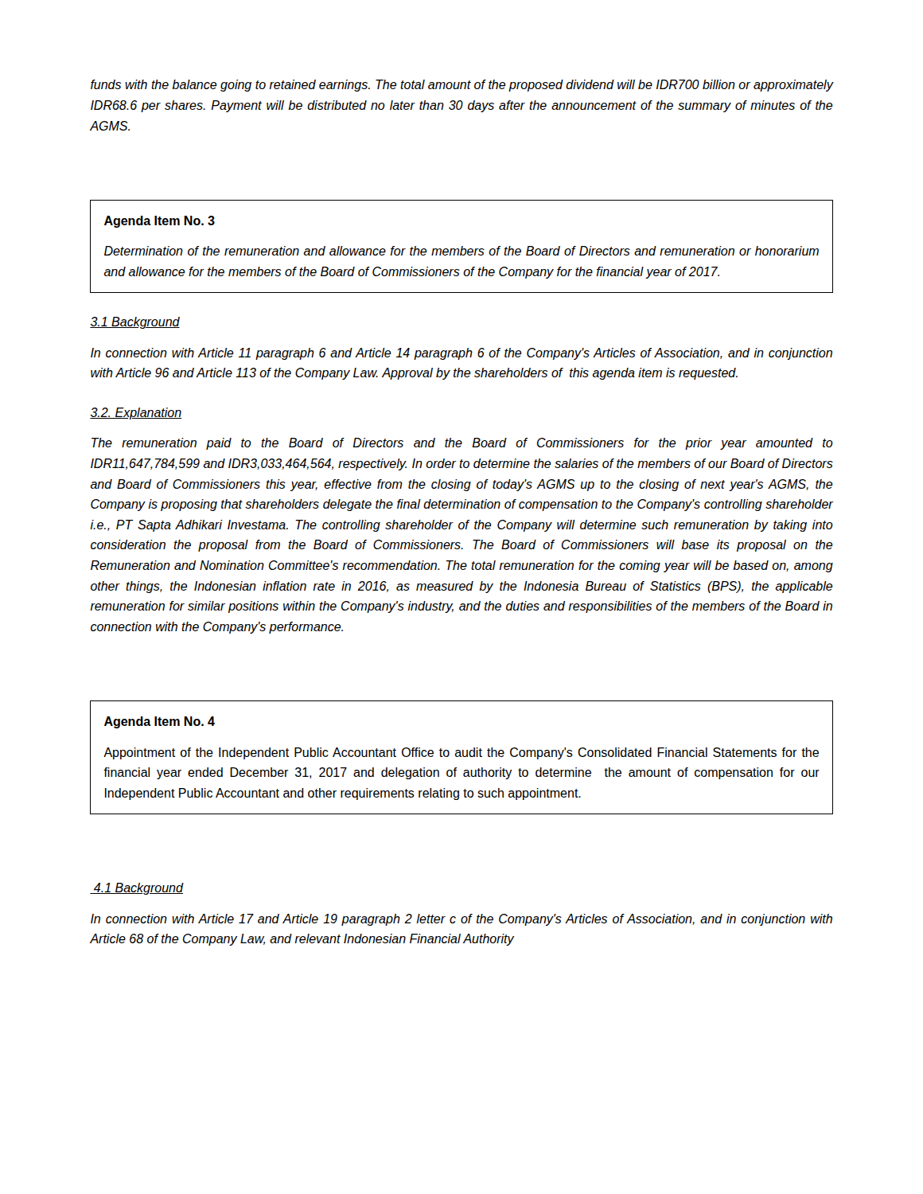funds with the balance going to retained earnings. The total amount of the proposed dividend will be IDR700 billion or approximately IDR68.6 per shares. Payment will be distributed no later than 30 days after the announcement of the summary of minutes of the AGMS.
Agenda Item No. 3
Determination of the remuneration and allowance for the members of the Board of Directors and remuneration or honorarium and allowance for the members of the Board of Commissioners of the Company for the financial year of 2017.
3.1 Background
In connection with Article 11 paragraph 6 and Article 14 paragraph 6 of the Company's Articles of Association, and in conjunction with Article 96 and Article 113 of the Company Law. Approval by the shareholders of this agenda item is requested.
3.2. Explanation
The remuneration paid to the Board of Directors and the Board of Commissioners for the prior year amounted to IDR11,647,784,599 and IDR3,033,464,564, respectively. In order to determine the salaries of the members of our Board of Directors and Board of Commissioners this year, effective from the closing of today's AGMS up to the closing of next year's AGMS, the Company is proposing that shareholders delegate the final determination of compensation to the Company's controlling shareholder i.e., PT Sapta Adhikari Investama. The controlling shareholder of the Company will determine such remuneration by taking into consideration the proposal from the Board of Commissioners. The Board of Commissioners will base its proposal on the Remuneration and Nomination Committee's recommendation. The total remuneration for the coming year will be based on, among other things, the Indonesian inflation rate in 2016, as measured by the Indonesia Bureau of Statistics (BPS), the applicable remuneration for similar positions within the Company's industry, and the duties and responsibilities of the members of the Board in connection with the Company's performance.
Agenda Item No. 4
Appointment of the Independent Public Accountant Office to audit the Company's Consolidated Financial Statements for the financial year ended December 31, 2017 and delegation of authority to determine the amount of compensation for our Independent Public Accountant and other requirements relating to such appointment.
4.1 Background
In connection with Article 17 and Article 19 paragraph 2 letter c of the Company's Articles of Association, and in conjunction with Article 68 of the Company Law, and relevant Indonesian Financial Authority